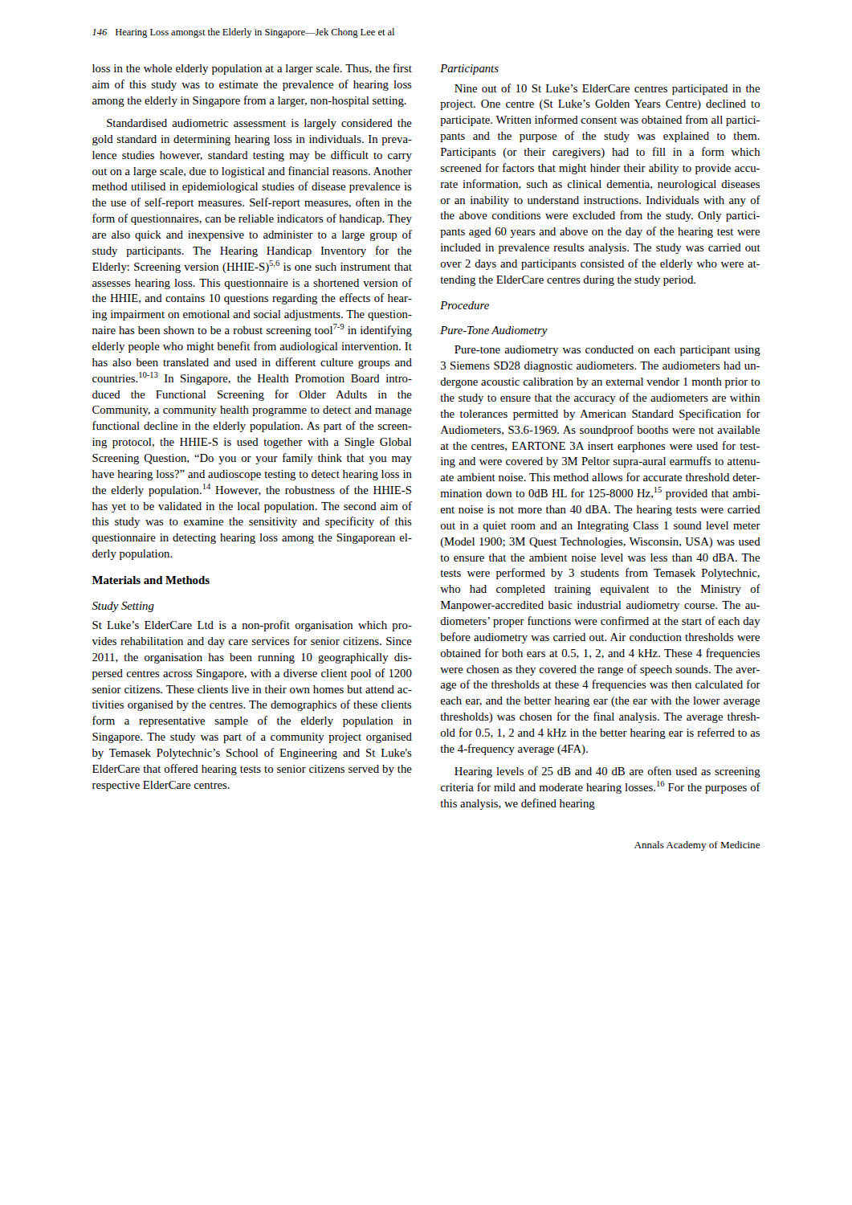146 Hearing Loss amongst the Elderly in Singapore—Jek Chong Lee et al
loss in the whole elderly population at a larger scale. Thus, the first aim of this study was to estimate the prevalence of hearing loss among the elderly in Singapore from a larger, non-hospital setting.
Standardised audiometric assessment is largely considered the gold standard in determining hearing loss in individuals. In prevalence studies however, standard testing may be difficult to carry out on a large scale, due to logistical and financial reasons. Another method utilised in epidemiological studies of disease prevalence is the use of self-report measures. Self-report measures, often in the form of questionnaires, can be reliable indicators of handicap. They are also quick and inexpensive to administer to a large group of study participants. The Hearing Handicap Inventory for the Elderly: Screening version (HHIE-S)5,6 is one such instrument that assesses hearing loss. This questionnaire is a shortened version of the HHIE, and contains 10 questions regarding the effects of hearing impairment on emotional and social adjustments. The questionnaire has been shown to be a robust screening tool7-9 in identifying elderly people who might benefit from audiological intervention. It has also been translated and used in different culture groups and countries.10-13 In Singapore, the Health Promotion Board introduced the Functional Screening for Older Adults in the Community, a community health programme to detect and manage functional decline in the elderly population. As part of the screening protocol, the HHIE-S is used together with a Single Global Screening Question, “Do you or your family think that you may have hearing loss?” and audioscope testing to detect hearing loss in the elderly population.14 However, the robustness of the HHIE-S has yet to be validated in the local population. The second aim of this study was to examine the sensitivity and specificity of this questionnaire in detecting hearing loss among the Singaporean elderly population.
Materials and Methods
Study Setting
St Luke’s ElderCare Ltd is a non-profit organisation which provides rehabilitation and day care services for senior citizens. Since 2011, the organisation has been running 10 geographically dispersed centres across Singapore, with a diverse client pool of 1200 senior citizens. These clients live in their own homes but attend activities organised by the centres. The demographics of these clients form a representative sample of the elderly population in Singapore. The study was part of a community project organised by Temasek Polytechnic’s School of Engineering and St Luke's ElderCare that offered hearing tests to senior citizens served by the respective ElderCare centres.
Participants
Nine out of 10 St Luke’s ElderCare centres participated in the project. One centre (St Luke’s Golden Years Centre) declined to participate. Written informed consent was obtained from all participants and the purpose of the study was explained to them. Participants (or their caregivers) had to fill in a form which screened for factors that might hinder their ability to provide accurate information, such as clinical dementia, neurological diseases or an inability to understand instructions. Individuals with any of the above conditions were excluded from the study. Only participants aged 60 years and above on the day of the hearing test were included in prevalence results analysis. The study was carried out over 2 days and participants consisted of the elderly who were attending the ElderCare centres during the study period.
Procedure
Pure-Tone Audiometry
Pure-tone audiometry was conducted on each participant using 3 Siemens SD28 diagnostic audiometers. The audiometers had undergone acoustic calibration by an external vendor 1 month prior to the study to ensure that the accuracy of the audiometers are within the tolerances permitted by American Standard Specification for Audiometers, S3.6-1969. As soundproof booths were not available at the centres, EARTONE 3A insert earphones were used for testing and were covered by 3M Peltor supra-aural earmuffs to attenuate ambient noise. This method allows for accurate threshold determination down to 0dB HL for 125-8000 Hz,15 provided that ambient noise is not more than 40 dBA. The hearing tests were carried out in a quiet room and an Integrating Class 1 sound level meter (Model 1900; 3M Quest Technologies, Wisconsin, USA) was used to ensure that the ambient noise level was less than 40 dBA. The tests were performed by 3 students from Temasek Polytechnic, who had completed training equivalent to the Ministry of Manpower-accredited basic industrial audiometry course. The audiometers’ proper functions were confirmed at the start of each day before audiometry was carried out. Air conduction thresholds were obtained for both ears at 0.5, 1, 2, and 4 kHz. These 4 frequencies were chosen as they covered the range of speech sounds. The average of the thresholds at these 4 frequencies was then calculated for each ear, and the better hearing ear (the ear with the lower average thresholds) was chosen for the final analysis. The average threshold for 0.5, 1, 2 and 4 kHz in the better hearing ear is referred to as the 4-frequency average (4FA).
Hearing levels of 25 dB and 40 dB are often used as screening criteria for mild and moderate hearing losses.16 For the purposes of this analysis, we defined hearing
Annals Academy of Medicine